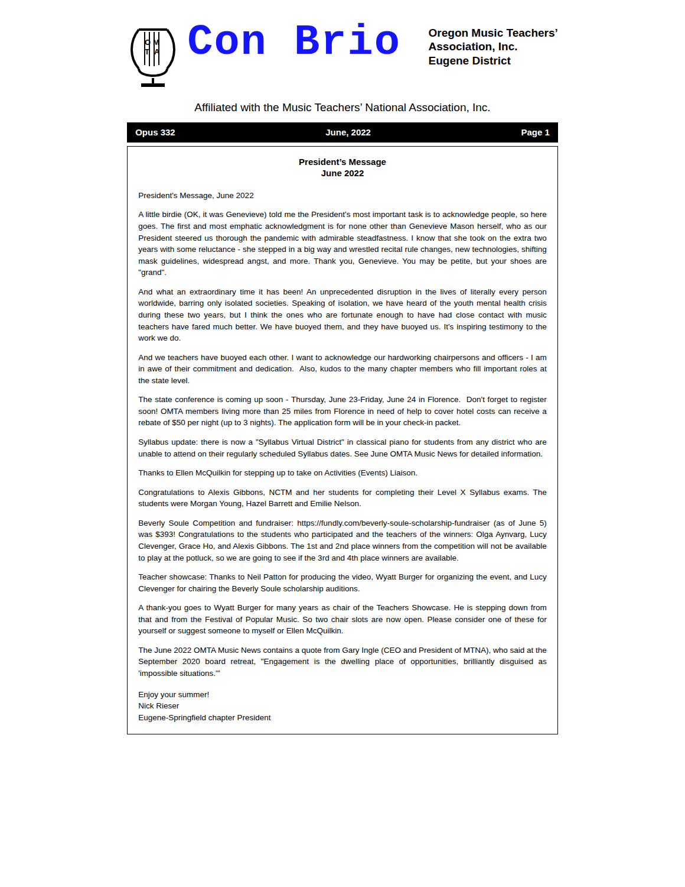O M T A
Con Brio
Oregon Music Teachers’
Association, Inc.
Eugene District
Affiliated with the Music Teachers’ National Association, Inc.
Opus 332 June, 2022 Page 1
President’s Message June 2022
President's Message, June 2022
A little birdie (OK, it was Genevieve) told me the President's most important task is to acknowledge people, so here goes. The first and most emphatic acknowledgment is for none other than Genevieve Mason herself, who as our President steered us thorough the pandemic with admirable steadfastness. I know that she took on the extra two years with some reluctance - she stepped in a big way and wrestled recital rule changes, new technologies, shifting mask guidelines, widespread angst, and more. Thank you, Genevieve. You may be petite, but your shoes are "grand".
And what an extraordinary time it has been! An unprecedented disruption in the lives of literally every person worldwide, barring only isolated societies. Speaking of isolation, we have heard of the youth mental health crisis during these two years, but I think the ones who are fortunate enough to have had close contact with music teachers have fared much better. We have buoyed them, and they have buoyed us. It's inspiring testimony to the work we do.
And we teachers have buoyed each other. I want to acknowledge our hardworking chairpersons and officers - I am in awe of their commitment and dedication. Also, kudos to the many chapter members who fill important roles at the state level.
The state conference is coming up soon - Thursday, June 23-Friday, June 24 in Florence. Don't forget to register soon! OMTA members living more than 25 miles from Florence in need of help to cover hotel costs can receive a rebate of $50 per night (up to 3 nights). The application form will be in your check-in packet.
Syllabus update: there is now a "Syllabus Virtual District" in classical piano for students from any district who are unable to attend on their regularly scheduled Syllabus dates. See June OMTA Music News for detailed information.
Thanks to Ellen McQuilkin for stepping up to take on Activities (Events) Liaison.
Congratulations to Alexis Gibbons, NCTM and her students for completing their Level X Syllabus exams. The students were Morgan Young, Hazel Barrett and Emilie Nelson.
Beverly Soule Competition and fundraiser: https://fundly.com/beverly-soule-scholarship-fundraiser (as of June 5) was $393! Congratulations to the students who participated and the teachers of the winners: Olga Aynvarg, Lucy Clevenger, Grace Ho, and Alexis Gibbons. The 1st and 2nd place winners from the competition will not be available to play at the potluck, so we are going to see if the 3rd and 4th place winners are available.
Teacher showcase: Thanks to Neil Patton for producing the video, Wyatt Burger for organizing the event, and Lucy Clevenger for chairing the Beverly Soule scholarship auditions.
A thank-you goes to Wyatt Burger for many years as chair of the Teachers Showcase. He is stepping down from that and from the Festival of Popular Music. So two chair slots are now open. Please consider one of these for yourself or suggest someone to myself or Ellen McQuilkin.
The June 2022 OMTA Music News contains a quote from Gary Ingle (CEO and President of MTNA), who said at the September 2020 board retreat, "Engagement is the dwelling place of opportunities, brilliantly disguised as 'impossible situations.'"
Enjoy your summer!
Nick Rieser
Eugene-Springfield chapter President